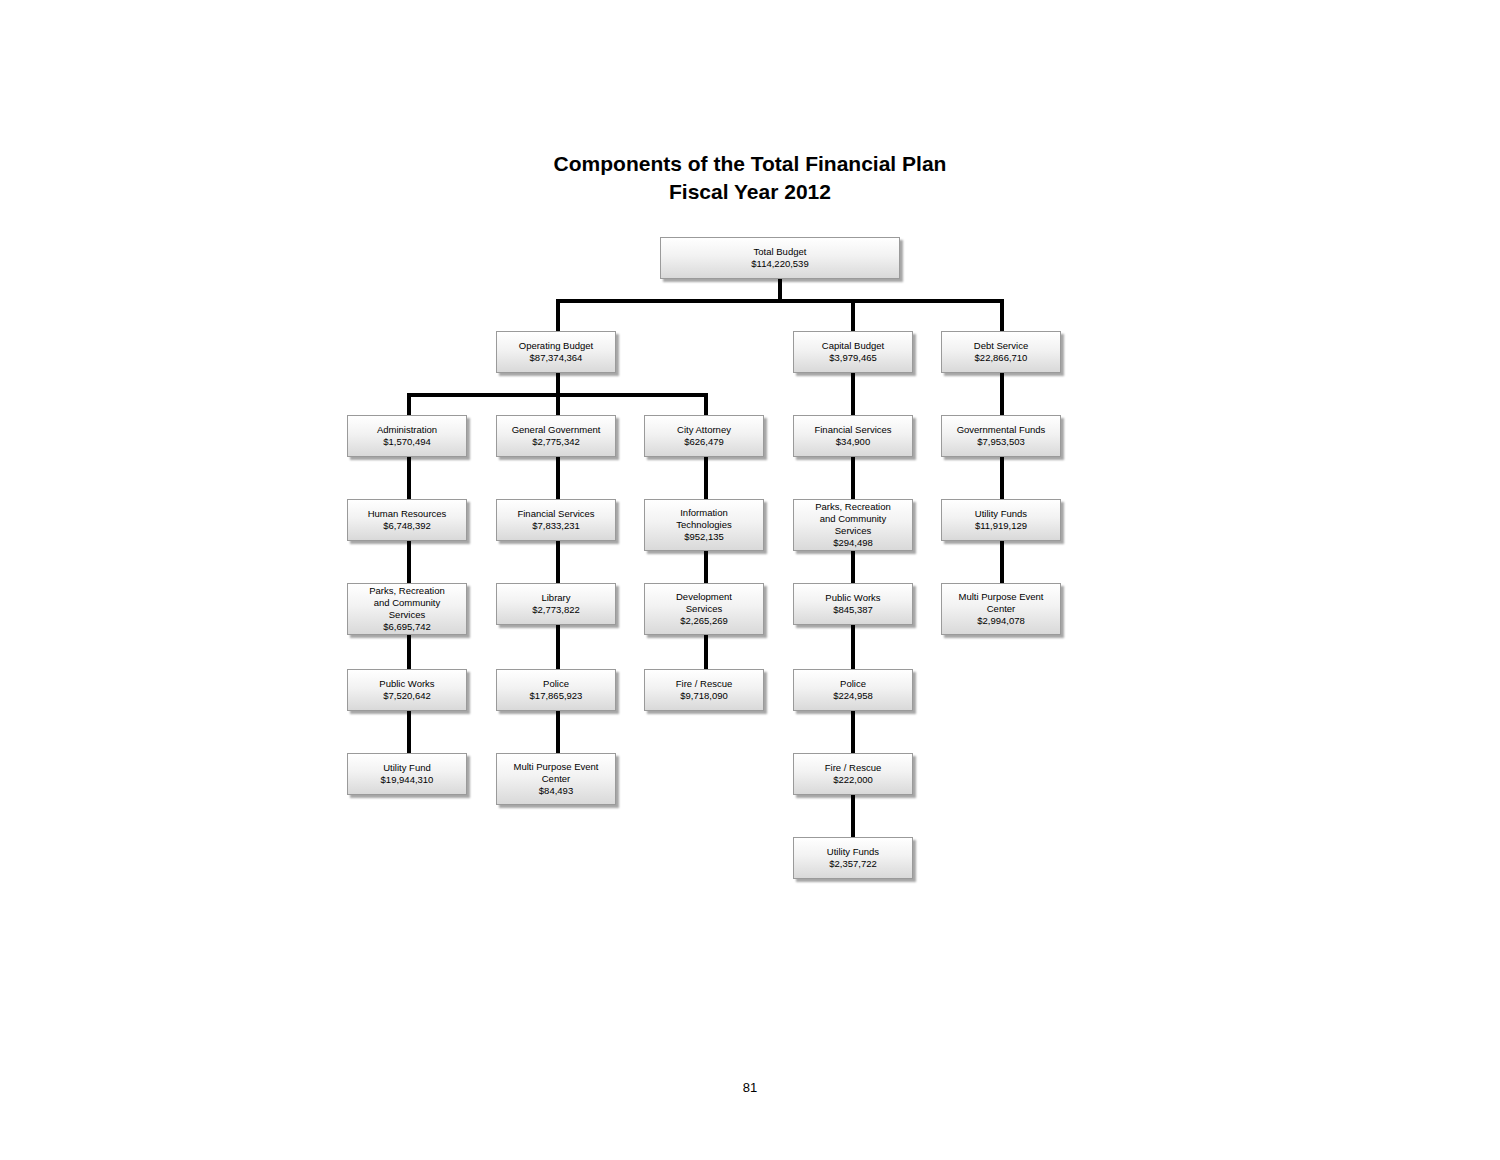Components of the Total Financial Plan
Fiscal Year 2012
Total Budget $114,220,539
Operating Budget $87,374,364
Capital Budget $3,979,465
Debt Service $22,866,710
Administration $1,570,494
Human Resources $6,748,392
Parks, Recreation and Community Services $6,695,742
Public Works $7,520,642
Utility Fund $19,944,310
General Government $2,775,342
Financial Services $7,833,231
Library $2,773,822
Police $17,865,923
Multi Purpose Event Center $84,493
City Attorney $626,479
Information Technologies $952,135
Development Services $2,265,269
Fire / Rescue $9,718,090
Financial Services $34,900
Parks, Recreation and Community Services $294,498
Public Works $845,387
Police $224,958
Fire / Rescue $222,000
Utility Funds $2,357,722
Governmental Funds $7,953,503
Utility Funds $11,919,129
Multi Purpose Event Center $2,994,078
81